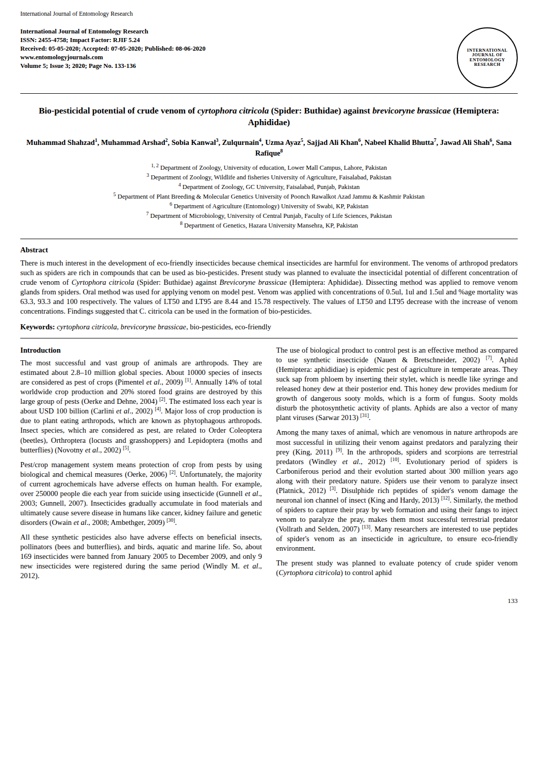International Journal of Entomology Research
International Journal of Entomology Research
ISSN: 2455-4758; Impact Factor: RJIF 5.24
Received: 05-05-2020; Accepted: 07-05-2020; Published: 08-06-2020
www.entomologyjournals.com
Volume 5; Issue 3; 2020; Page No. 133-136
INTERNATIONAL JOURNAL OF ENTOMOLOGY RESEARCH
Bio-pesticidal potential of crude venom of cyrtophora citricola (Spider: Buthidae) against brevicoryne brassicae (Hemiptera: Aphididae)
Muhammad Shahzad1, Muhammad Arshad2, Sobia Kanwal3, Zulqurnain4, Uzma Ayaz5, Sajjad Ali Khan6, Nabeel Khalid Bhutta7, Jawad Ali Shah6, Sana Rafique8
1, 2 Department of Zoology, University of education, Lower Mall Campus, Lahore, Pakistan
3 Department of Zoology, Wildlife and fisheries University of Agriculture, Faisalabad, Pakistan
4 Department of Zoology, GC University, Faisalabad, Punjab, Pakistan
5 Department of Plant Breeding & Molecular Genetics University of Poonch Rawalkot Azad Jammu & Kashmir Pakistan
6 Department of Agriculture (Entomology) University of Swabi, KP, Pakistan
7 Department of Microbiology, University of Central Punjab, Faculty of Life Sciences, Pakistan
8 Department of Genetics, Hazara University Mansehra, KP, Pakistan
Abstract
There is much interest in the development of eco-friendly insecticides because chemical insecticides are harmful for environment. The venoms of arthropod predators such as spiders are rich in compounds that can be used as bio-pesticides. Present study was planned to evaluate the insecticidal potential of different concentration of crude venom of Cyrtophora citricola (Spider: Buthidae) against Brevicoryne brassicae (Hemiptera: Aphididae). Dissecting method was applied to remove venom glands from spiders. Oral method was used for applying venom on model pest. Venom was applied with concentrations of 0.5ul, 1ul and 1.5ul and %age mortality was 63.3, 93.3 and 100 respectively. The values of LT50 and LT95 are 8.44 and 15.78 respectively. The values of LT50 and LT95 decrease with the increase of venom concentrations. Findings suggested that C. citricola can be used in the formation of bio-pesticides.
Keywords: cyrtophora citricola, brevicoryne brassicae, bio-pesticides, eco-friendly
Introduction
The most successful and vast group of animals are arthropods. They are estimated about 2.8–10 million global species. About 10000 species of insects are considered as pest of crops (Pimentel et al., 2009) [1]. Annually 14% of total worldwide crop production and 20% stored food grains are destroyed by this large group of pests (Oerke and Dehne, 2004) [2]. The estimated loss each year is about USD 100 billion (Carlini et al., 2002) [4]. Major loss of crop production is due to plant eating arthropods, which are known as phytophagous arthropods. Insect species, which are considered as pest, are related to Order Coleoptera (beetles), Orthroptera (locusts and grasshoppers) and Lepidoptera (moths and butterflies) (Novotny et al., 2002) [5].
Pest/crop management system means protection of crop from pests by using biological and chemical measures (Oerke, 2006) [2]. Unfortunately, the majority of current agrochemicals have adverse effects on human health. For example, over 250000 people die each year from suicide using insecticide (Gunnell et al., 2003; Gunnell, 2007). Insecticides gradually accumulate in food materials and ultimately cause severe disease in humans like cancer, kidney failure and genetic disorders (Owain et al., 2008; Ambethger, 2009) [30].
All these synthetic pesticides also have adverse effects on beneficial insects, pollinators (bees and butterflies), and birds, aquatic and marine life. So, about 169 insecticides were banned from January 2005 to December 2009, and only 9 new insecticides were registered during the same period (Windly M. et al., 2012).
The use of biological product to control pest is an effective method as compared to use synthetic insecticide (Nauen & Bretschneider, 2002) [7]. Aphid (Hemiptera: aphididiae) is epidemic pest of agriculture in temperate areas. They suck sap from phloem by inserting their stylet, which is needle like syringe and released honey dew at their posterior end. This honey dew provides medium for growth of dangerous sooty molds, which is a form of fungus. Sooty molds disturb the photosynthetic activity of plants. Aphids are also a vector of many plant viruses (Sarwar 2013) [31].
Among the many taxes of animal, which are venomous in nature arthropods are most successful in utilizing their venom against predators and paralyzing their prey (King, 2011) [9]. In the arthropods, spiders and scorpions are terrestrial predators (Windley et al., 2012) [10]. Evolutionary period of spiders is Carboniferous period and their evolution started about 300 million years ago along with their predatory nature. Spiders use their venom to paralyze insect (Platnick, 2012) [3]. Disulphide rich peptides of spider's venom damage the neuronal ion channel of insect (King and Hardy, 2013) [12]. Similarly, the method of spiders to capture their pray by web formation and using their fangs to inject venom to paralyze the pray, makes them most successful terrestrial predator (Vollrath and Selden, 2007) [13]. Many researchers are interested to use peptides of spider's venom as an insecticide in agriculture, to ensure eco-friendly environment.
The present study was planned to evaluate potency of crude spider venom (Cyrtophora citricola) to control aphid
133